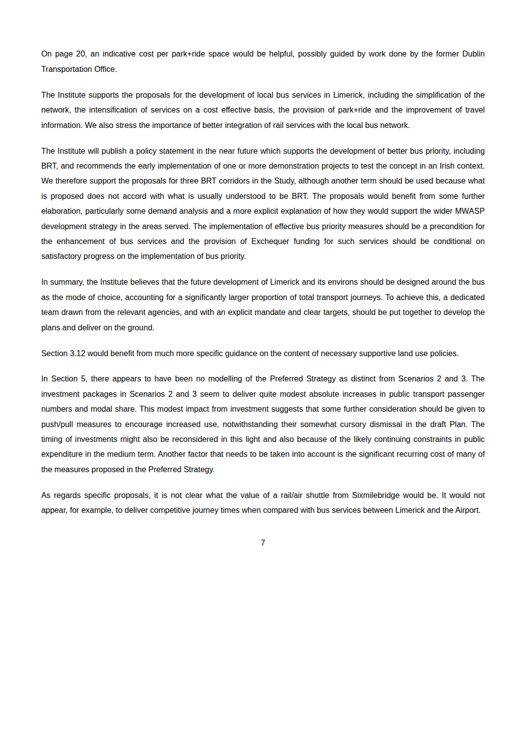On page 20, an indicative cost per park+ride space would be helpful, possibly guided by work done by the former Dublin Transportation Office.
The Institute supports the proposals for the development of local bus services in Limerick, including the simplification of the network, the intensification of services on a cost effective basis, the provision of park+ride and the improvement of travel information. We also stress the importance of better integration of rail services with the local bus network.
The Institute will publish a policy statement in the near future which supports the development of better bus priority, including BRT, and recommends the early implementation of one or more demonstration projects to test the concept in an Irish context. We therefore support the proposals for three BRT corridors in the Study, although another term should be used because what is proposed does not accord with what is usually understood to be BRT. The proposals would benefit from some further elaboration, particularly some demand analysis and a more explicit explanation of how they would support the wider MWASP development strategy in the areas served. The implementation of effective bus priority measures should be a precondition for the enhancement of bus services and the provision of Exchequer funding for such services should be conditional on satisfactory progress on the implementation of bus priority.
In summary, the Institute believes that the future development of Limerick and its environs should be designed around the bus as the mode of choice, accounting for a significantly larger proportion of total transport journeys. To achieve this, a dedicated team drawn from the relevant agencies, and with an explicit mandate and clear targets, should be put together to develop the plans and deliver on the ground.
Section 3.12 would benefit from much more specific guidance on the content of necessary supportive land use policies.
In Section 5, there appears to have been no modelling of the Preferred Strategy as distinct from Scenarios 2 and 3. The investment packages in Scenarios 2 and 3 seem to deliver quite modest absolute increases in public transport passenger numbers and modal share. This modest impact from investment suggests that some further consideration should be given to push/pull measures to encourage increased use, notwithstanding their somewhat cursory dismissal in the draft Plan. The timing of investments might also be reconsidered in this light and also because of the likely continuing constraints in public expenditure in the medium term. Another factor that needs to be taken into account is the significant recurring cost of many of the measures proposed in the Preferred Strategy.
As regards specific proposals, it is not clear what the value of a rail/air shuttle from Sixmilebridge would be. It would not appear, for example, to deliver competitive journey times when compared with bus services between Limerick and the Airport.
7